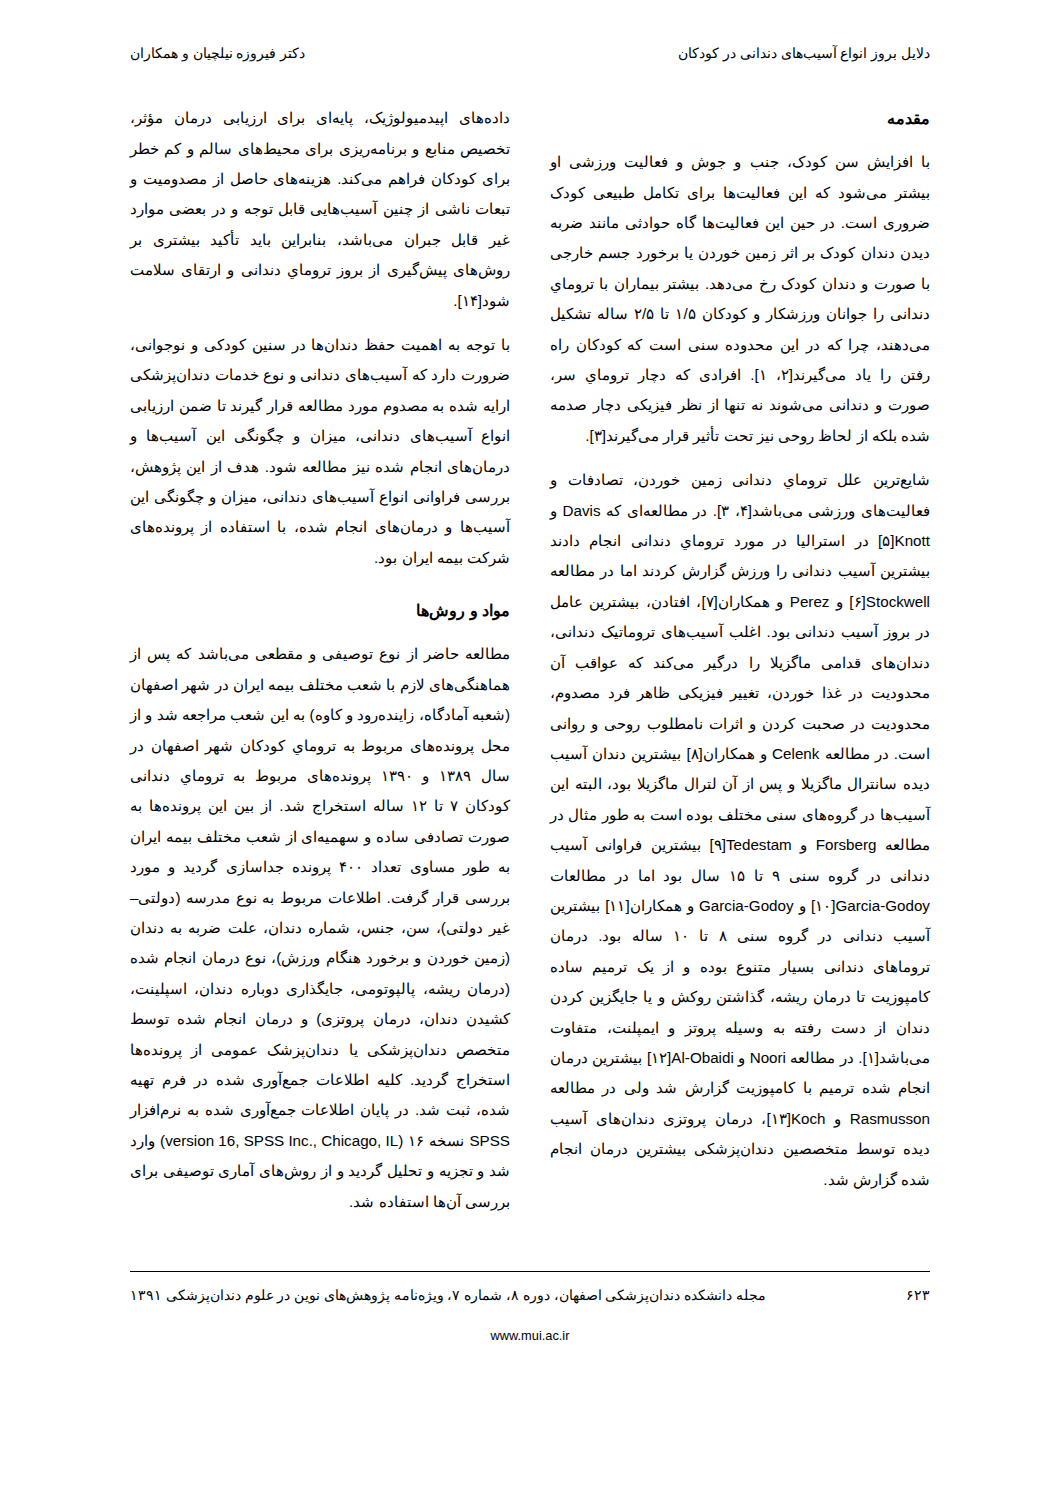دلایل بروز انواع آسیب‌های دندانی در کودکان
دکتر فیروزه نیلچیان و همکاران
مقدمه
با افزایش سن کودک، جنب و جوش و فعالیت ورزشی او بیشتر می‌شود که این فعالیت‌ها برای تکامل طبیعی کودک ضروری است. در حین این فعالیت‌ها گاه حوادثی مانند ضربه دیدن دندان کودک بر اثر زمین خوردن یا برخورد جسم خارجی با صورت و دندان کودک رخ می‌دهد. بیشتر بیماران با تروماي دندانی را جوانان ورزشکار و کودکان ۱/۵ تا ۲/۵ ساله تشکیل می‌دهند، چرا که در این محدوده سنی است که کودکان راه رفتن را یاد می‌گیرند[۲، ۱]. افرادی که دچار تروماي سر، صورت و دندانی می‌شوند نه تنها از نظر فیزیکی دچار صدمه شده بلکه از لحاظ روحی نیز تحت تأثیر قرار می‌گیرند[۳].
شایع‌ترین علل تروماي دندانی زمین خوردن، تصادفات و فعالیت‌های ورزشی می‌باشد[۴، ۳]. در مطالعه‌ای که Davis و Knott[۵] در استرالیا در مورد تروماي دندانی انجام دادند بیشترین آسیب دندانی را ورزش گزارش کردند اما در مطالعه Stockwell[۶] و Perez و همکاران[۷]، افتادن، بیشترین عامل در بروز آسیب دندانی بود. اغلب آسیب‌های تروماتیک دندانی، دندان‌های قدامی ماگزیلا را درگیر می‌کند که عواقب آن محدودیت در غذا خوردن، تغییر فیزیکی ظاهر فرد مصدوم، محدودیت در صحبت کردن و اثرات نامطلوب روحی و روانی است. در مطالعه Celenk و همکاران[۸] بیشترین دندان آسیب دیده سانترال ماگزیلا و پس از آن لترال ماگزیلا بود، البته این آسیب‌ها در گروه‌های سنی مختلف بوده است به طور مثال در مطالعه Forsberg و Tedestam[۹] بیشترین فراوانی آسیب دندانی در گروه سنی ۹ تا ۱۵ سال بود اما در مطالعات Garcia-Godoy[۱۰] و Garcia-Godoy و همکاران[۱۱] بیشترین آسیب دندانی در گروه سنی ۸ تا ۱۰ ساله بود. درمان تروماهای دندانی بسیار متنوع بوده و از یک ترمیم ساده کامپوزیت تا درمان ریشه، گذاشتن روکش و یا جایگزین کردن دندان از دست رفته به وسیله پروتز و ایمپلنت، متفاوت می‌باشد[۱]. در مطالعه Noori و Al-Obaidi[۱۲] بیشترین درمان انجام شده ترمیم با کامپوزیت گزارش شد ولی در مطالعه Rasmusson و Koch[۱۳]، درمان پروتزی دندان‌های آسیب دیده توسط متخصصین دندان‌پزشکی بیشترین درمان انجام شده گزارش شد.
داده‌های اپیدمیولوژیک، پایه‌ای برای ارزیابی درمان مؤثر، تخصیص منابع و برنامه‌ریزی برای محیط‌های سالم و کم خطر برای کودکان فراهم می‌کند. هزینه‌های حاصل از مصدومیت و تبعات ناشی از چنین آسیب‌هایی قابل توجه و در بعضی موارد غیر قابل جبران می‌باشد، بنابراین باید تأکید بیشتری بر روش‌های پیش‌گیری از بروز تروماي دندانی و ارتقای سلامت شود[۱۴].
با توجه به اهمیت حفظ دندان‌ها در سنین کودکی و نوجوانی، ضرورت دارد که آسیب‌های دندانی و نوع خدمات دندان‌پزشکی ارایه شده به مصدوم مورد مطالعه قرار گیرند تا ضمن ارزیابی انواع آسیب‌های دندانی، میزان و چگونگی این آسیب‌ها و درمان‌های انجام شده نیز مطالعه شود. هدف از این پژوهش، بررسی فراوانی انواع آسیب‌های دندانی، میزان و چگونگی این آسیب‌ها و درمان‌های انجام شده، با استفاده از پرونده‌های شرکت بیمه ایران بود.
مواد و روش‌ها
مطالعه حاضر از نوع توصیفی و مقطعی می‌باشد که پس از هماهنگی‌های لازم با شعب مختلف بیمه ایران در شهر اصفهان (شعبه آمادگاه، زاینده‌رود و کاوه) به این شعب مراجعه شد و از محل پرونده‌های مربوط به تروماي کودکان شهر اصفهان در سال ۱۳۸۹ و ۱۳۹۰ پرونده‌های مربوط به تروماي دندانی کودکان ۷ تا ۱۲ ساله استخراج شد. از بین این پرونده‌ها به صورت تصادفی ساده و سهمیه‌ای از شعب مختلف بیمه ایران به طور مساوی تعداد ۴۰۰ پرونده جداسازی گردید و مورد بررسی قرار گرفت. اطلاعات مربوط به نوع مدرسه (دولتی– غیر دولتی)، سن، جنس، شماره دندان، علت ضربه به دندان (زمین خوردن و برخورد هنگام ورزش)، نوع درمان انجام شده (درمان ریشه، پالپوتومی، جایگذاری دوباره دندان، اسپلینت، کشیدن دندان، درمان پروتزی) و درمان انجام شده توسط متخصص دندان‌پزشکی یا دندان‌پزشک عمومی از پرونده‌ها استخراج گردید. کلیه اطلاعات جمع‌آوری شده در فرم تهیه شده، ثبت شد. در پایان اطلاعات جمع‌آوری شده به نرم‌افزار SPSS نسخه ۱۶ (version 16, SPSS Inc., Chicago, IL) وارد شد و تجزیه و تحلیل گردید و از روش‌های آماری توصیفی برای بررسی آن‌ها استفاده شد.
۶۲۳
مجله دانشکده دندان‌پزشکی اصفهان، دوره ۸، شماره ۷، ویژه‌نامه پژوهش‌های نوین در علوم دندان‌پزشکی ۱۳۹۱
www.mui.ac.ir